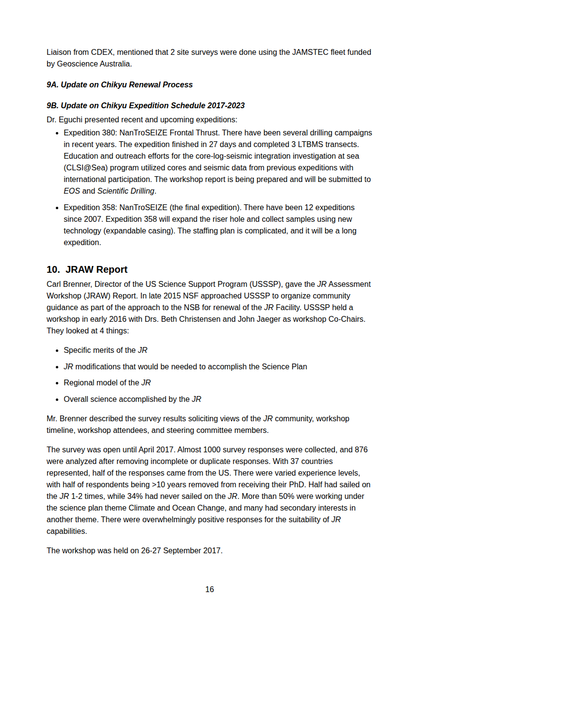Liaison from CDEX, mentioned that 2 site surveys were done using the JAMSTEC fleet funded by Geoscience Australia.
9A. Update on Chikyu Renewal Process
9B. Update on Chikyu Expedition Schedule 2017-2023
Dr. Eguchi presented recent and upcoming expeditions:
Expedition 380: NanTroSEIZE Frontal Thrust. There have been several drilling campaigns in recent years. The expedition finished in 27 days and completed 3 LTBMS transects. Education and outreach efforts for the core-log-seismic integration investigation at sea (CLSI@Sea) program utilized cores and seismic data from previous expeditions with international participation. The workshop report is being prepared and will be submitted to EOS and Scientific Drilling.
Expedition 358: NanTroSEIZE (the final expedition). There have been 12 expeditions since 2007. Expedition 358 will expand the riser hole and collect samples using new technology (expandable casing). The staffing plan is complicated, and it will be a long expedition.
10. JRAW Report
Carl Brenner, Director of the US Science Support Program (USSSP), gave the JR Assessment Workshop (JRAW) Report. In late 2015 NSF approached USSSP to organize community guidance as part of the approach to the NSB for renewal of the JR Facility. USSSP held a workshop in early 2016 with Drs. Beth Christensen and John Jaeger as workshop Co-Chairs. They looked at 4 things:
Specific merits of the JR
JR modifications that would be needed to accomplish the Science Plan
Regional model of the JR
Overall science accomplished by the JR
Mr. Brenner described the survey results soliciting views of the JR community, workshop timeline, workshop attendees, and steering committee members.
The survey was open until April 2017. Almost 1000 survey responses were collected, and 876 were analyzed after removing incomplete or duplicate responses. With 37 countries represented, half of the responses came from the US. There were varied experience levels, with half of respondents being >10 years removed from receiving their PhD. Half had sailed on the JR 1-2 times, while 34% had never sailed on the JR. More than 50% were working under the science plan theme Climate and Ocean Change, and many had secondary interests in another theme. There were overwhelmingly positive responses for the suitability of JR capabilities.
The workshop was held on 26-27 September 2017.
16